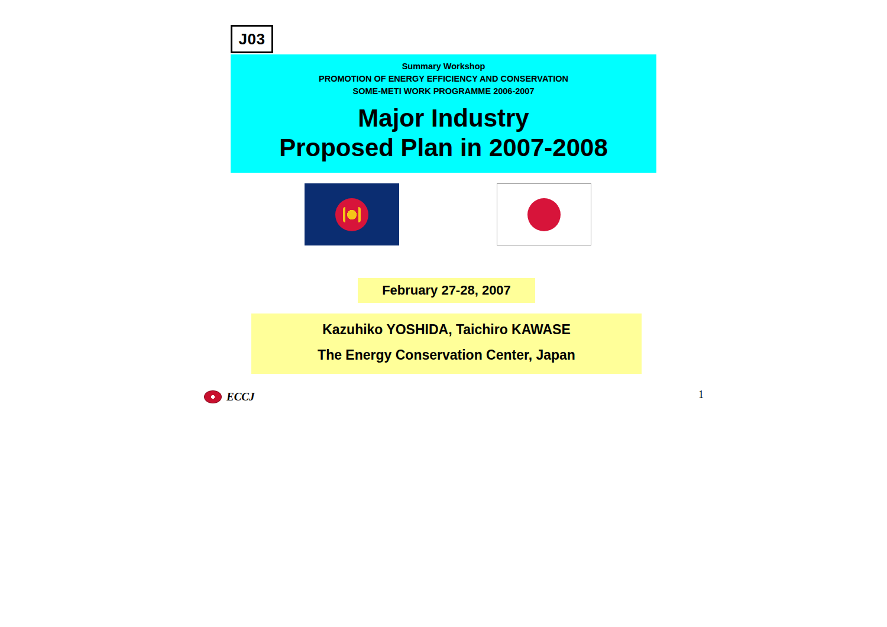J03
Summary Workshop
PROMOTION OF ENERGY EFFICIENCY AND CONSERVATION
SOME-METI WORK PROGRAMME 2006-2007
Major Industry
Proposed Plan in 2007-2008
February 27-28, 2007
Kazuhiko YOSHIDA, Taichiro KAWASE
The Energy Conservation Center, Japan
ECCJ
1